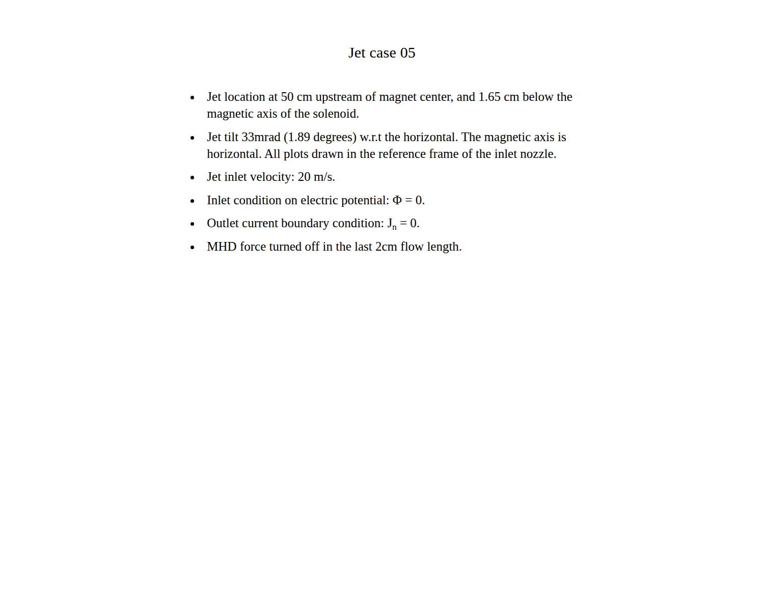Jet case 05
Jet location at 50 cm upstream of magnet center, and 1.65 cm below the magnetic axis of the solenoid.
Jet tilt 33mrad (1.89 degrees) w.r.t the horizontal. The magnetic axis is horizontal. All plots drawn in the reference frame of the inlet nozzle.
Jet inlet velocity: 20 m/s.
Inlet condition on electric potential: Φ = 0.
Outlet current boundary condition: Jn = 0.
MHD force turned off in the last 2cm flow length.